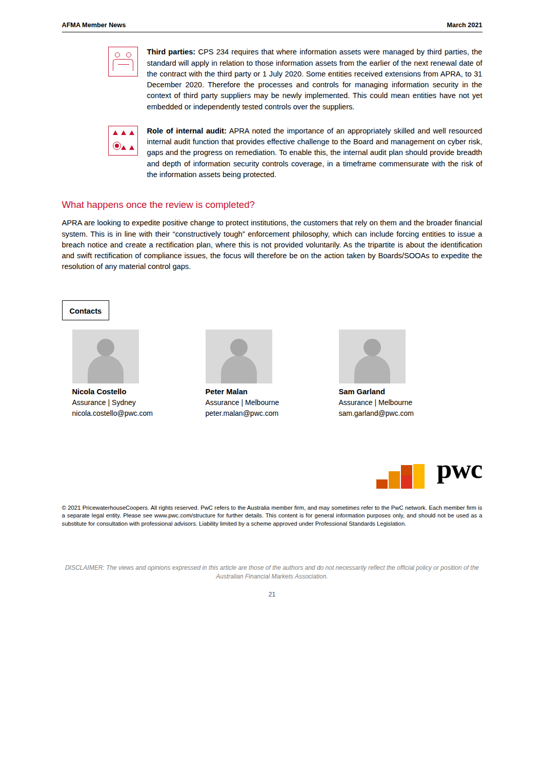AFMA Member News March 2021
Third parties: CPS 234 requires that where information assets were managed by third parties, the standard will apply in relation to those information assets from the earlier of the next renewal date of the contract with the third party or 1 July 2020. Some entities received extensions from APRA, to 31 December 2020. Therefore the processes and controls for managing information security in the context of third party suppliers may be newly implemented. This could mean entities have not yet embedded or independently tested controls over the suppliers.
Role of internal audit: APRA noted the importance of an appropriately skilled and well resourced internal audit function that provides effective challenge to the Board and management on cyber risk, gaps and the progress on remediation. To enable this, the internal audit plan should provide breadth and depth of information security controls coverage, in a timeframe commensurate with the risk of the information assets being protected.
What happens once the review is completed?
APRA are looking to expedite positive change to protect institutions, the customers that rely on them and the broader financial system. This is in line with their “constructively tough” enforcement philosophy, which can include forcing entities to issue a breach notice and create a rectification plan, where this is not provided voluntarily. As the tripartite is about the identification and swift rectification of compliance issues, the focus will therefore be on the action taken by Boards/SOOAs to expedite the resolution of any material control gaps.
Contacts
Nicola Costello
Assurance | Sydney
nicola.costello@pwc.com
Peter Malan
Assurance | Melbourne
peter.malan@pwc.com
Sam Garland
Assurance | Melbourne
sam.garland@pwc.com
pwc
© 2021 PricewaterhouseCoopers. All rights reserved. PwC refers to the Australia member firm, and may sometimes refer to the PwC network. Each member firm is a separate legal entity. Please see www.pwc.com/structure for further details. This content is for general information purposes only, and should not be used as a substitute for consultation with professional advisors. Liability limited by a scheme approved under Professional Standards Legislation.
DISCLAIMER: The views and opinions expressed in this article are those of the authors and do not necessarily reflect the official policy or position of the Australian Financial Markets Association.
21